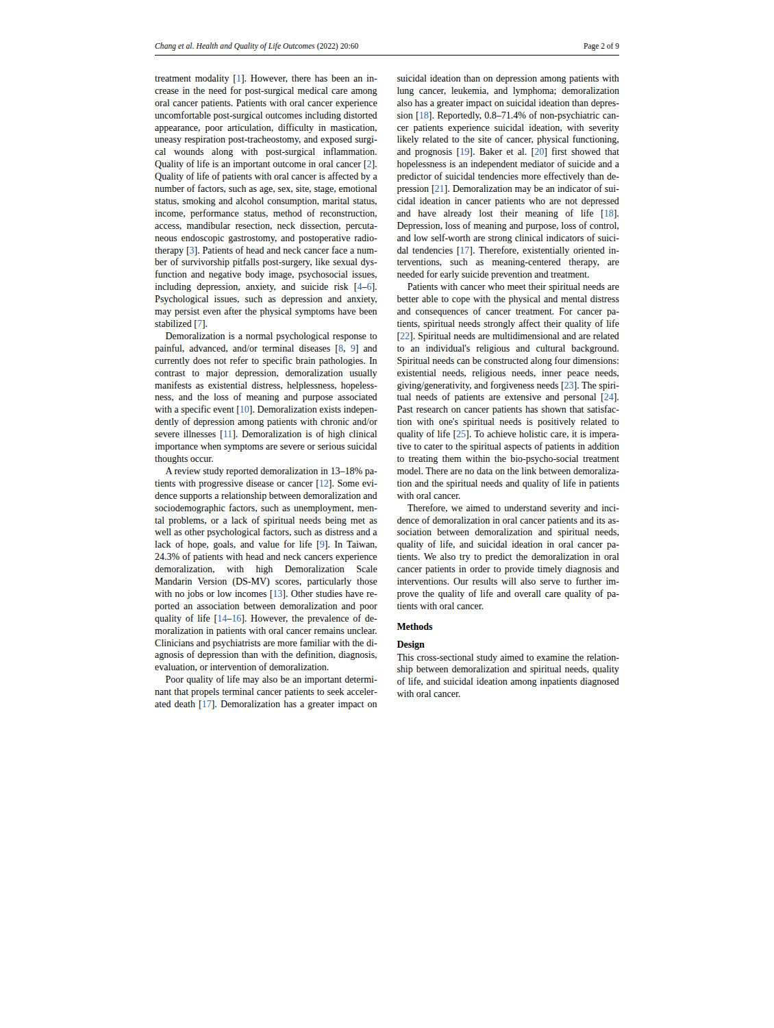Chang et al. Health and Quality of Life Outcomes (2022) 20:60
Page 2 of 9
treatment modality [1]. However, there has been an increase in the need for post-surgical medical care among oral cancer patients. Patients with oral cancer experience uncomfortable post-surgical outcomes including distorted appearance, poor articulation, difficulty in mastication, uneasy respiration post-tracheostomy, and exposed surgical wounds along with post-surgical inflammation. Quality of life is an important outcome in oral cancer [2]. Quality of life of patients with oral cancer is affected by a number of factors, such as age, sex, site, stage, emotional status, smoking and alcohol consumption, marital status, income, performance status, method of reconstruction, access, mandibular resection, neck dissection, percutaneous endoscopic gastrostomy, and postoperative radiotherapy [3]. Patients of head and neck cancer face a number of survivorship pitfalls post-surgery, like sexual dysfunction and negative body image, psychosocial issues, including depression, anxiety, and suicide risk [4–6]. Psychological issues, such as depression and anxiety, may persist even after the physical symptoms have been stabilized [7].
Demoralization is a normal psychological response to painful, advanced, and/or terminal diseases [8, 9] and currently does not refer to specific brain pathologies. In contrast to major depression, demoralization usually manifests as existential distress, helplessness, hopelessness, and the loss of meaning and purpose associated with a specific event [10]. Demoralization exists independently of depression among patients with chronic and/or severe illnesses [11]. Demoralization is of high clinical importance when symptoms are severe or serious suicidal thoughts occur.
A review study reported demoralization in 13–18% patients with progressive disease or cancer [12]. Some evidence supports a relationship between demoralization and sociodemographic factors, such as unemployment, mental problems, or a lack of spiritual needs being met as well as other psychological factors, such as distress and a lack of hope, goals, and value for life [9]. In Taiwan, 24.3% of patients with head and neck cancers experience demoralization, with high Demoralization Scale Mandarin Version (DS-MV) scores, particularly those with no jobs or low incomes [13]. Other studies have reported an association between demoralization and poor quality of life [14–16]. However, the prevalence of demoralization in patients with oral cancer remains unclear. Clinicians and psychiatrists are more familiar with the diagnosis of depression than with the definition, diagnosis, evaluation, or intervention of demoralization.
Poor quality of life may also be an important determinant that propels terminal cancer patients to seek accelerated death [17]. Demoralization has a greater impact on suicidal ideation than on depression among patients with lung cancer, leukemia, and lymphoma; demoralization also has a greater impact on suicidal ideation than depression [18]. Reportedly, 0.8–71.4% of non-psychiatric cancer patients experience suicidal ideation, with severity likely related to the site of cancer, physical functioning, and prognosis [19]. Baker et al. [20] first showed that hopelessness is an independent mediator of suicide and a predictor of suicidal tendencies more effectively than depression [21]. Demoralization may be an indicator of suicidal ideation in cancer patients who are not depressed and have already lost their meaning of life [18]. Depression, loss of meaning and purpose, loss of control, and low self-worth are strong clinical indicators of suicidal tendencies [17]. Therefore, existentially oriented interventions, such as meaning-centered therapy, are needed for early suicide prevention and treatment.
Patients with cancer who meet their spiritual needs are better able to cope with the physical and mental distress and consequences of cancer treatment. For cancer patients, spiritual needs strongly affect their quality of life [22]. Spiritual needs are multidimensional and are related to an individual's religious and cultural background. Spiritual needs can be constructed along four dimensions: existential needs, religious needs, inner peace needs, giving/generativity, and forgiveness needs [23]. The spiritual needs of patients are extensive and personal [24]. Past research on cancer patients has shown that satisfaction with one's spiritual needs is positively related to quality of life [25]. To achieve holistic care, it is imperative to cater to the spiritual aspects of patients in addition to treating them within the bio-psycho-social treatment model. There are no data on the link between demoralization and the spiritual needs and quality of life in patients with oral cancer.
Therefore, we aimed to understand severity and incidence of demoralization in oral cancer patients and its association between demoralization and spiritual needs, quality of life, and suicidal ideation in oral cancer patients. We also try to predict the demoralization in oral cancer patients in order to provide timely diagnosis and interventions. Our results will also serve to further improve the quality of life and overall care quality of patients with oral cancer.
Methods
Design
This cross-sectional study aimed to examine the relationship between demoralization and spiritual needs, quality of life, and suicidal ideation among inpatients diagnosed with oral cancer.